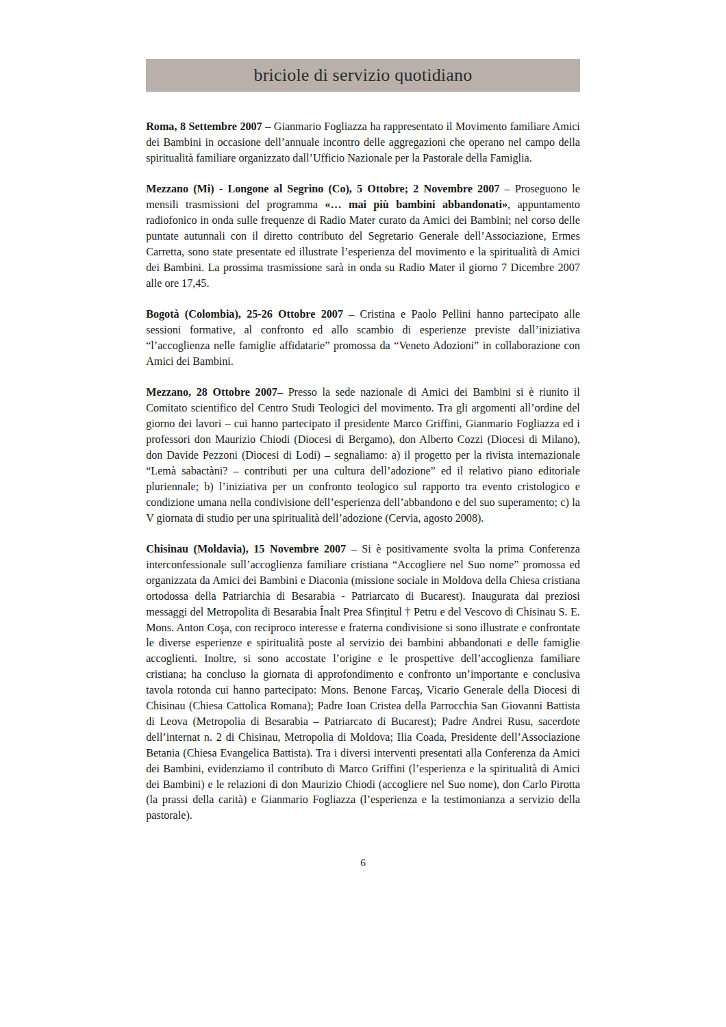briciole di servizio quotidiano
Roma, 8 Settembre 2007 – Gianmario Fogliazza ha rappresentato il Movimento familiare Amici dei Bambini in occasione dell’annuale incontro delle aggregazioni che operano nel campo della spiritualità familiare organizzato dall’Ufficio Nazionale per la Pastorale della Famiglia.
Mezzano (Mi) - Longone al Segrino (Co), 5 Ottobre; 2 Novembre 2007 – Proseguono le mensili trasmissioni del programma «… mai più bambini abbandonati», appuntamento radiofonico in onda sulle frequenze di Radio Mater curato da Amici dei Bambini; nel corso delle puntate autunnali con il diretto contributo del Segretario Generale dell’Associazione, Ermes Carretta, sono state presentate ed illustrate l’esperienza del movimento e la spiritualità di Amici dei Bambini. La prossima trasmissione sarà in onda su Radio Mater il giorno 7 Dicembre 2007 alle ore 17,45.
Bogotà (Colombia), 25-26 Ottobre 2007 – Cristina e Paolo Pellini hanno partecipato alle sessioni formative, al confronto ed allo scambio di esperienze previste dall’iniziativa “l’accoglienza nelle famiglie affidatarie” promossa da “Veneto Adozioni” in collaborazione con Amici dei Bambini.
Mezzano, 28 Ottobre 2007– Presso la sede nazionale di Amici dei Bambini si è riunito il Comitato scientifico del Centro Studi Teologici del movimento. Tra gli argomenti all’ordine del giorno dei lavori – cui hanno partecipato il presidente Marco Griffini, Gianmario Fogliazza ed i professori don Maurizio Chiodi (Diocesi di Bergamo), don Alberto Cozzi (Diocesi di Milano), don Davide Pezzoni (Diocesi di Lodi) – segnaliamo: a) il progetto per la rivista internazionale “Lemà sabactàni? – contributi per una cultura dell’adozione” ed il relativo piano editoriale pluriennale; b) l’iniziativa per un confronto teologico sul rapporto tra evento cristologico e condizione umana nella condivisione dell’esperienza dell’abbandono e del suo superamento; c) la V giornata di studio per una spiritualità dell’adozione (Cervia, agosto 2008).
Chisinau (Moldavia), 15 Novembre 2007 – Si è positivamente svolta la prima Conferenza interconfessionale sull’accoglienza familiare cristiana “Accogliere nel Suo nome” promossa ed organizzata da Amici dei Bambini e Diaconia (missione sociale in Moldova della Chiesa cristiana ortodossa della Patriarchia di Besarabia - Patriarcato di Bucarest). Inaugurata dai preziosi messaggi del Metropolita di Besarabia Înalt Prea Sfințitul † Petru e del Vescovo di Chisinau S. E. Mons. Anton Coşa, con reciproco interesse e fraterna condivisione si sono illustrate e confrontate le diverse esperienze e spiritualità poste al servizio dei bambini abbandonati e delle famiglie accoglienti. Inoltre, si sono accostate l’origine e le prospettive dell’accoglienza familiare cristiana; ha concluso la giornata di approfondimento e confronto un’importante e conclusiva tavola rotonda cui hanno partecipato: Mons. Benone Farcaş, Vicario Generale della Diocesi di Chisinau (Chiesa Cattolica Romana); Padre Ioan Cristea della Parrocchia San Giovanni Battista di Leova (Metropolia di Besarabia – Patriarcato di Bucarest); Padre Andrei Rusu, sacerdote dell’internat n. 2 di Chisinau, Metropolia di Moldova; Ilia Coada, Presidente dell’Associazione Betania (Chiesa Evangelica Battista). Tra i diversi interventi presentati alla Conferenza da Amici dei Bambini, evidenziamo il contributo di Marco Griffini (l’esperienza e la spiritualità di Amici dei Bambini) e le relazioni di don Maurizio Chiodi (accogliere nel Suo nome), don Carlo Pirotta (la prassi della carità) e Gianmario Fogliazza (l’esperienza e la testimonianza a servizio della pastorale).
6